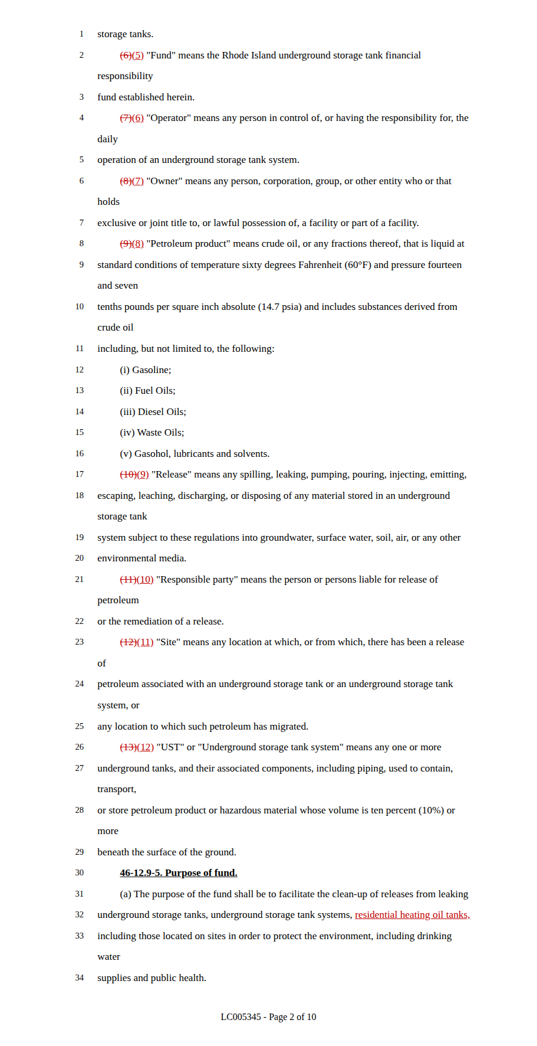storage tanks.
(6)(5) "Fund" means the Rhode Island underground storage tank financial responsibility
fund established herein.
(7)(6) "Operator" means any person in control of, or having the responsibility for, the daily
operation of an underground storage tank system.
(8)(7) "Owner" means any person, corporation, group, or other entity who or that holds
exclusive or joint title to, or lawful possession of, a facility or part of a facility.
(9)(8) "Petroleum product" means crude oil, or any fractions thereof, that is liquid at
standard conditions of temperature sixty degrees Fahrenheit (60°F) and pressure fourteen and seven
tenths pounds per square inch absolute (14.7 psia) and includes substances derived from crude oil
including, but not limited to, the following:
(i) Gasoline;
(ii) Fuel Oils;
(iii) Diesel Oils;
(iv) Waste Oils;
(v) Gasohol, lubricants and solvents.
(10)(9) "Release" means any spilling, leaking, pumping, pouring, injecting, emitting,
escaping, leaching, discharging, or disposing of any material stored in an underground storage tank
system subject to these regulations into groundwater, surface water, soil, air, or any other
environmental media.
(11)(10) "Responsible party" means the person or persons liable for release of petroleum
or the remediation of a release.
(12)(11) "Site" means any location at which, or from which, there has been a release of
petroleum associated with an underground storage tank or an underground storage tank system, or
any location to which such petroleum has migrated.
(13)(12) "UST" or "Underground storage tank system" means any one or more
underground tanks, and their associated components, including piping, used to contain, transport,
or store petroleum product or hazardous material whose volume is ten percent (10%) or more
beneath the surface of the ground.
46-12.9-5. Purpose of fund.
(a) The purpose of the fund shall be to facilitate the clean-up of releases from leaking
underground storage tanks, underground storage tank systems, residential heating oil tanks,
including those located on sites in order to protect the environment, including drinking water
supplies and public health.
LC005345 - Page 2 of 10